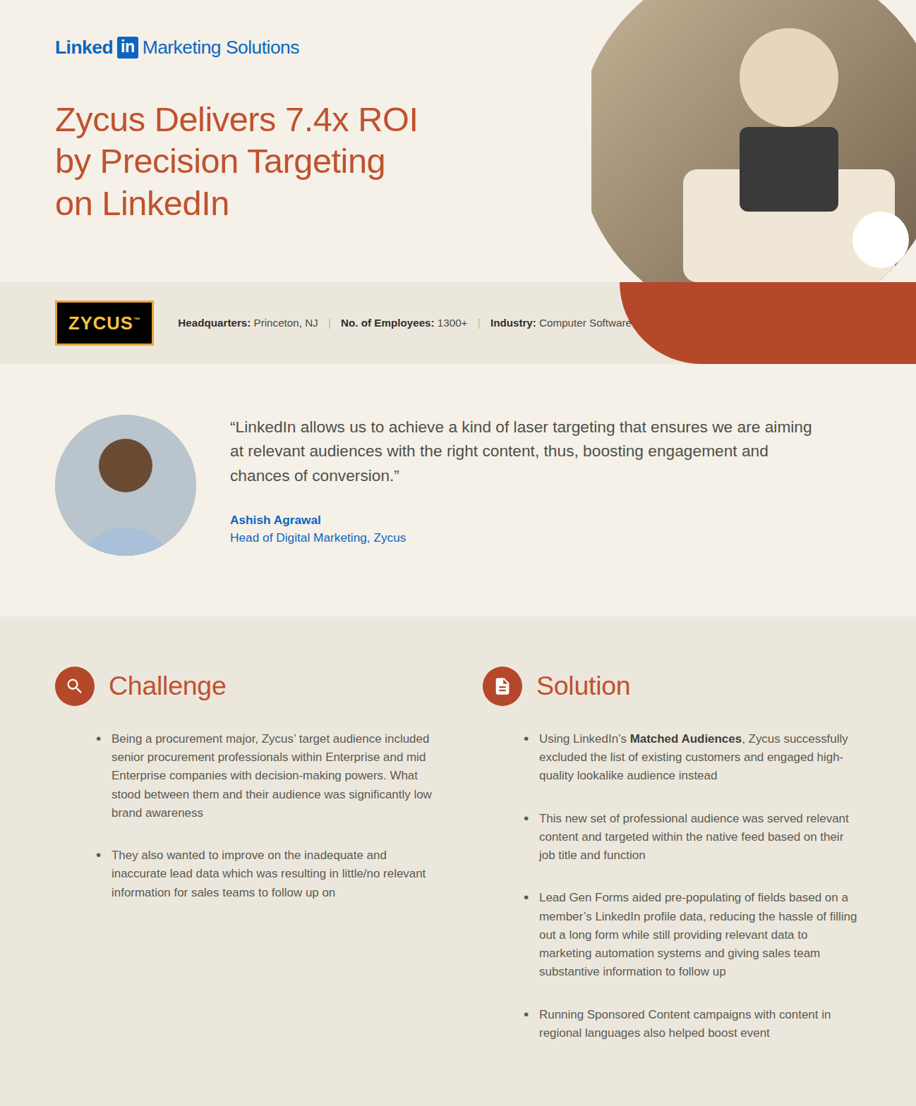Linked in Marketing Solutions
Zycus Delivers 7.4x ROI
by Precision Targeting
on LinkedIn
ZYCUS™
Headquarters: Princeton, NJ | No. of Employees: 1300+ | Industry: Computer Software
“LinkedIn allows us to achieve a kind of laser targeting that ensures we are aiming at relevant audiences with the right content, thus, boosting engagement and chances of conversion.”
Ashish Agrawal Head of Digital Marketing, Zycus
Challenge
Being a procurement major, Zycus’ target audience included senior procurement professionals within Enterprise and mid Enterprise companies with decision-making powers. What stood between them and their audience was significantly low brand awareness
They also wanted to improve on the inadequate and inaccurate lead data which was resulting in little/no relevant information for sales teams to follow up on
Solution
Using LinkedIn’s Matched Audiences, Zycus successfully excluded the list of existing customers and engaged high-quality lookalike audience instead
This new set of professional audience was served relevant content and targeted within the native feed based on their job title and function
Lead Gen Forms aided pre-populating of fields based on a member’s LinkedIn profile data, reducing the hassle of filling out a long form while still providing relevant data to marketing automation systems and giving sales team substantive information to follow up
Running Sponsored Content campaigns with content in regional languages also helped boost event